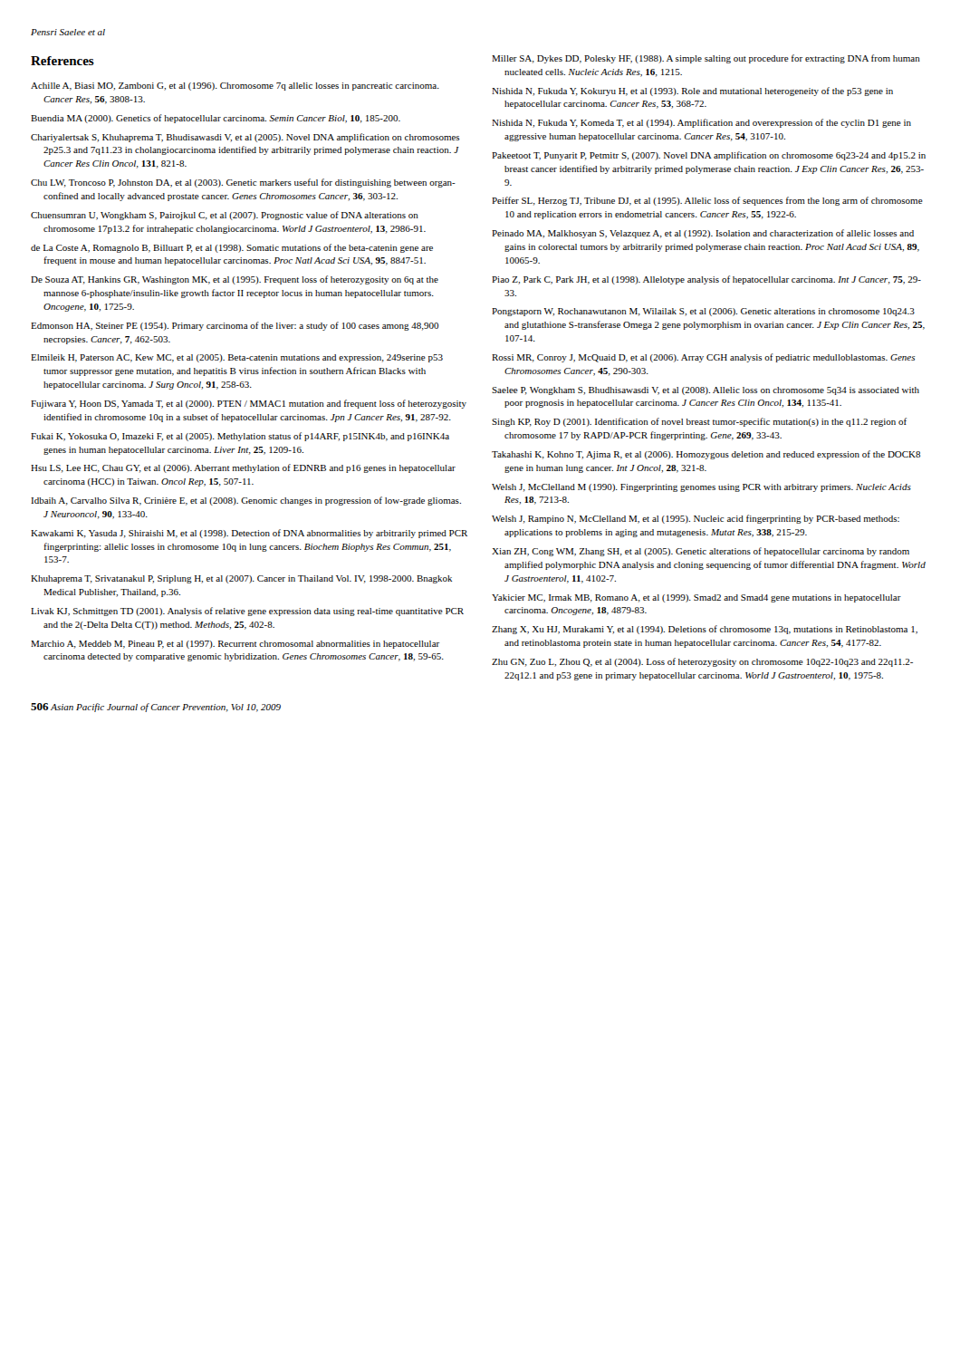Pensri Saelee et al
References
Achille A, Biasi MO, Zamboni G, et al (1996). Chromosome 7q allelic losses in pancreatic carcinoma. Cancer Res, 56, 3808-13.
Buendia MA (2000). Genetics of hepatocellular carcinoma. Semin Cancer Biol, 10, 185-200.
Chariyalertsak S, Khuhaprema T, Bhudisawasdi V, et al (2005). Novel DNA amplification on chromosomes 2p25.3 and 7q11.23 in cholangiocarcinoma identified by arbitrarily primed polymerase chain reaction. J Cancer Res Clin Oncol, 131, 821-8.
Chu LW, Troncoso P, Johnston DA, et al (2003). Genetic markers useful for distinguishing between organ-confined and locally advanced prostate cancer. Genes Chromosomes Cancer, 36, 303-12.
Chuensumran U, Wongkham S, Pairojkul C, et al (2007). Prognostic value of DNA alterations on chromosome 17p13.2 for intrahepatic cholangiocarcinoma. World J Gastroenterol, 13, 2986-91.
de La Coste A, Romagnolo B, Billuart P, et al (1998). Somatic mutations of the beta-catenin gene are frequent in mouse and human hepatocellular carcinomas. Proc Natl Acad Sci USA, 95, 8847-51.
De Souza AT, Hankins GR, Washington MK, et al (1995). Frequent loss of heterozygosity on 6q at the mannose 6-phosphate/insulin-like growth factor II receptor locus in human hepatocellular tumors. Oncogene, 10, 1725-9.
Edmonson HA, Steiner PE (1954). Primary carcinoma of the liver: a study of 100 cases among 48,900 necropsies. Cancer, 7, 462-503.
Elmileik H, Paterson AC, Kew MC, et al (2005). Beta-catenin mutations and expression, 249serine p53 tumor suppressor gene mutation, and hepatitis B virus infection in southern African Blacks with hepatocellular carcinoma. J Surg Oncol, 91, 258-63.
Fujiwara Y, Hoon DS, Yamada T, et al (2000). PTEN / MMAC1 mutation and frequent loss of heterozygosity identified in chromosome 10q in a subset of hepatocellular carcinomas. Jpn J Cancer Res, 91, 287-92.
Fukai K, Yokosuka O, Imazeki F, et al (2005). Methylation status of p14ARF, p15INK4b, and p16INK4a genes in human hepatocellular carcinoma. Liver Int, 25, 1209-16.
Hsu LS, Lee HC, Chau GY, et al (2006). Aberrant methylation of EDNRB and p16 genes in hepatocellular carcinoma (HCC) in Taiwan. Oncol Rep, 15, 507-11.
Idbaih A, Carvalho Silva R, Crinière E, et al (2008). Genomic changes in progression of low-grade gliomas. J Neurooncol, 90, 133-40.
Kawakami K, Yasuda J, Shiraishi M, et al (1998). Detection of DNA abnormalities by arbitrarily primed PCR fingerprinting: allelic losses in chromosome 10q in lung cancers. Biochem Biophys Res Commun, 251, 153-7.
Khuhaprema T, Srivatanakul P, Sriplung H, et al (2007). Cancer in Thailand Vol. IV, 1998-2000. Bnagkok Medical Publisher, Thailand, p.36.
Livak KJ, Schmittgen TD (2001). Analysis of relative gene expression data using real-time quantitative PCR and the 2(-Delta Delta C(T)) method. Methods, 25, 402-8.
Marchio A, Meddeb M, Pineau P, et al (1997). Recurrent chromosomal abnormalities in hepatocellular carcinoma detected by comparative genomic hybridization. Genes Chromosomes Cancer, 18, 59-65.
Miller SA, Dykes DD, Polesky HF, (1988). A simple salting out procedure for extracting DNA from human nucleated cells. Nucleic Acids Res, 16, 1215.
Nishida N, Fukuda Y, Kokuryu H, et al (1993). Role and mutational heterogeneity of the p53 gene in hepatocellular carcinoma. Cancer Res, 53, 368-72.
Nishida N, Fukuda Y, Komeda T, et al (1994). Amplification and overexpression of the cyclin D1 gene in aggressive human hepatocellular carcinoma. Cancer Res, 54, 3107-10.
Pakeetoot T, Punyarit P, Petmitr S, (2007). Novel DNA amplification on chromosome 6q23-24 and 4p15.2 in breast cancer identified by arbitrarily primed polymerase chain reaction. J Exp Clin Cancer Res, 26, 253-9.
Peiffer SL, Herzog TJ, Tribune DJ, et al (1995). Allelic loss of sequences from the long arm of chromosome 10 and replication errors in endometrial cancers. Cancer Res, 55, 1922-6.
Peinado MA, Malkhosyan S, Velazquez A, et al (1992). Isolation and characterization of allelic losses and gains in colorectal tumors by arbitrarily primed polymerase chain reaction. Proc Natl Acad Sci USA, 89, 10065-9.
Piao Z, Park C, Park JH, et al (1998). Allelotype analysis of hepatocellular carcinoma. Int J Cancer, 75, 29-33.
Pongstaporn W, Rochanawutanon M, Wilailak S, et al (2006). Genetic alterations in chromosome 10q24.3 and glutathione S-transferase Omega 2 gene polymorphism in ovarian cancer. J Exp Clin Cancer Res, 25, 107-14.
Rossi MR, Conroy J, McQuaid D, et al (2006). Array CGH analysis of pediatric medulloblastomas. Genes Chromosomes Cancer, 45, 290-303.
Saelee P, Wongkham S, Bhudhisawasdi V, et al (2008). Allelic loss on chromosome 5q34 is associated with poor prognosis in hepatocellular carcinoma. J Cancer Res Clin Oncol, 134, 1135-41.
Singh KP, Roy D (2001). Identification of novel breast tumor-specific mutation(s) in the q11.2 region of chromosome 17 by RAPD/AP-PCR fingerprinting. Gene, 269, 33-43.
Takahashi K, Kohno T, Ajima R, et al (2006). Homozygous deletion and reduced expression of the DOCK8 gene in human lung cancer. Int J Oncol, 28, 321-8.
Welsh J, McClelland M (1990). Fingerprinting genomes using PCR with arbitrary primers. Nucleic Acids Res, 18, 7213-8.
Welsh J, Rampino N, McClelland M, et al (1995). Nucleic acid fingerprinting by PCR-based methods: applications to problems in aging and mutagenesis. Mutat Res, 338, 215-29.
Xian ZH, Cong WM, Zhang SH, et al (2005). Genetic alterations of hepatocellular carcinoma by random amplified polymorphic DNA analysis and cloning sequencing of tumor differential DNA fragment. World J Gastroenterol, 11, 4102-7.
Yakicier MC, Irmak MB, Romano A, et al (1999). Smad2 and Smad4 gene mutations in hepatocellular carcinoma. Oncogene, 18, 4879-83.
Zhang X, Xu HJ, Murakami Y, et al (1994). Deletions of chromosome 13q, mutations in Retinoblastoma 1, and retinoblastoma protein state in human hepatocellular carcinoma. Cancer Res, 54, 4177-82.
Zhu GN, Zuo L, Zhou Q, et al (2004). Loss of heterozygosity on chromosome 10q22-10q23 and 22q11.2-22q12.1 and p53 gene in primary hepatocellular carcinoma. World J Gastroenterol, 10, 1975-8.
506 Asian Pacific Journal of Cancer Prevention, Vol 10, 2009